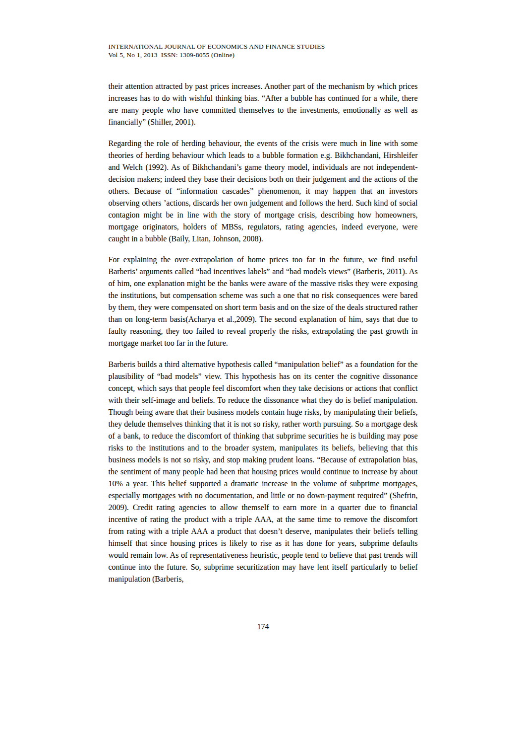INTERNATIONAL JOURNAL OF ECONOMICS AND FINANCE STUDIES
Vol 5, No 1, 2013 ISSN: 1309-8055 (Online)
their attention attracted by past prices increases. Another part of the mechanism by which prices increases has to do with wishful thinking bias. “After a bubble has continued for a while, there are many people who have committed themselves to the investments, emotionally as well as financially” (Shiller, 2001).
Regarding the role of herding behaviour, the events of the crisis were much in line with some theories of herding behaviour which leads to a bubble formation e.g. Bikhchandani, Hirshleifer and Welch (1992). As of Bikhchandani’s game theory model, individuals are not independent-decision makers; indeed they base their decisions both on their judgement and the actions of the others. Because of “information cascades” phenomenon, it may happen that an investors observing others ’actions, discards her own judgement and follows the herd. Such kind of social contagion might be in line with the story of mortgage crisis, describing how homeowners, mortgage originators, holders of MBSs, regulators, rating agencies, indeed everyone, were caught in a bubble (Baily, Litan, Johnson, 2008).
For explaining the over-extrapolation of home prices too far in the future, we find useful Barberis’ arguments called “bad incentives labels” and “bad models views” (Barberis, 2011). As of him, one explanation might be the banks were aware of the massive risks they were exposing the institutions, but compensation scheme was such a one that no risk consequences were bared by them, they were compensated on short term basis and on the size of the deals structured rather than on long-term basis(Acharya et al.,2009). The second explanation of him, says that due to faulty reasoning, they too failed to reveal properly the risks, extrapolating the past growth in mortgage market too far in the future.
Barberis builds a third alternative hypothesis called “manipulation belief” as a foundation for the plausibility of “bad models” view. This hypothesis has on its center the cognitive dissonance concept, which says that people feel discomfort when they take decisions or actions that conflict with their self-image and beliefs. To reduce the dissonance what they do is belief manipulation. Though being aware that their business models contain huge risks, by manipulating their beliefs, they delude themselves thinking that it is not so risky, rather worth pursuing. So a mortgage desk of a bank, to reduce the discomfort of thinking that subprime securities he is building may pose risks to the institutions and to the broader system, manipulates its beliefs, believing that this business models is not so risky, and stop making prudent loans. “Because of extrapolation bias, the sentiment of many people had been that housing prices would continue to increase by about 10% a year. This belief supported a dramatic increase in the volume of subprime mortgages, especially mortgages with no documentation, and little or no down-payment required” (Shefrin, 2009). Credit rating agencies to allow themself to earn more in a quarter due to financial incentive of rating the product with a triple AAA, at the same time to remove the discomfort from rating with a triple AAA a product that doesn’t deserve, manipulates their beliefs telling himself that since housing prices is likely to rise as it has done for years, subprime defaults would remain low. As of representativeness heuristic, people tend to believe that past trends will continue into the future. So, subprime securitization may have lent itself particularly to belief manipulation (Barberis,
174